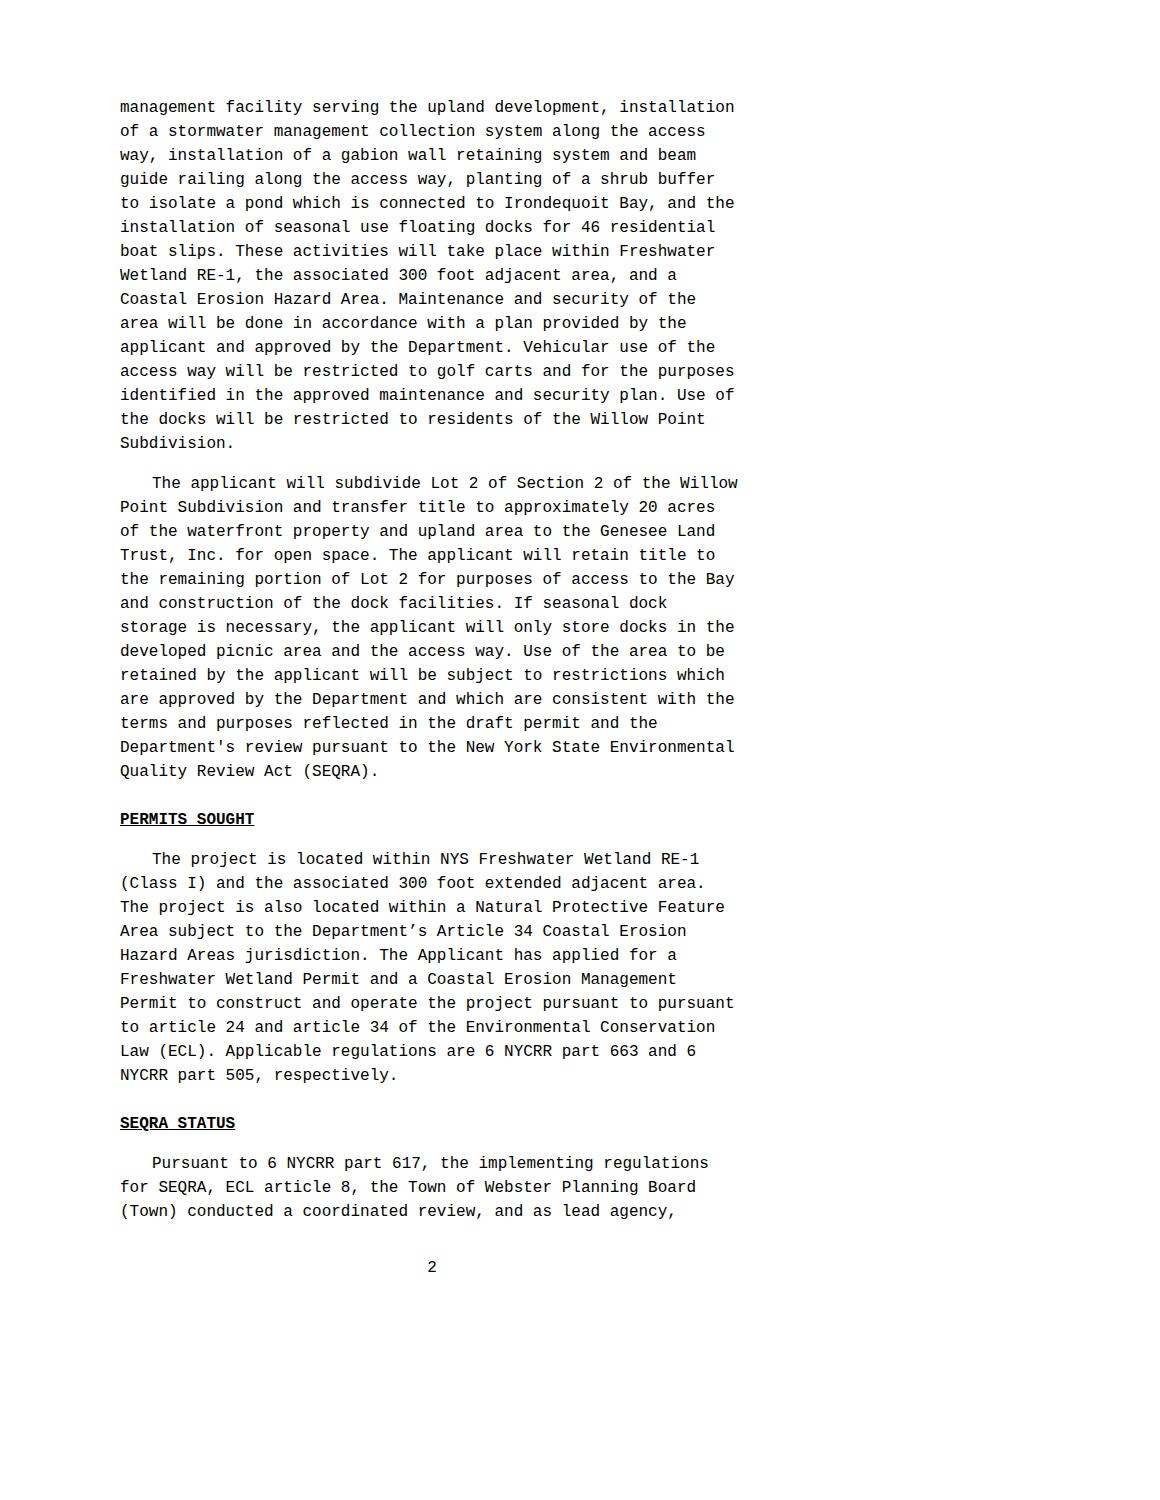management facility serving the upland development, installation of a stormwater management collection system along the access way, installation of a gabion wall retaining system and beam guide railing along the access way, planting of a shrub buffer to isolate a pond which is connected to Irondequoit Bay, and the installation of seasonal use floating docks for 46 residential boat slips. These activities will take place within Freshwater Wetland RE-1, the associated 300 foot adjacent area, and a Coastal Erosion Hazard Area. Maintenance and security of the area will be done in accordance with a plan provided by the applicant and approved by the Department. Vehicular use of the access way will be restricted to golf carts and for the purposes identified in the approved maintenance and security plan. Use of the docks will be restricted to residents of the Willow Point Subdivision.
The applicant will subdivide Lot 2 of Section 2 of the Willow Point Subdivision and transfer title to approximately 20 acres of the waterfront property and upland area to the Genesee Land Trust, Inc. for open space. The applicant will retain title to the remaining portion of Lot 2 for purposes of access to the Bay and construction of the dock facilities. If seasonal dock storage is necessary, the applicant will only store docks in the developed picnic area and the access way. Use of the area to be retained by the applicant will be subject to restrictions which are approved by the Department and which are consistent with the terms and purposes reflected in the draft permit and the Department's review pursuant to the New York State Environmental Quality Review Act (SEQRA).
PERMITS SOUGHT
The project is located within NYS Freshwater Wetland RE-1 (Class I) and the associated 300 foot extended adjacent area. The project is also located within a Natural Protective Feature Area subject to the Department’s Article 34 Coastal Erosion Hazard Areas jurisdiction. The Applicant has applied for a Freshwater Wetland Permit and a Coastal Erosion Management Permit to construct and operate the project pursuant to pursuant to article 24 and article 34 of the Environmental Conservation Law (ECL). Applicable regulations are 6 NYCRR part 663 and 6 NYCRR part 505, respectively.
SEQRA STATUS
Pursuant to 6 NYCRR part 617, the implementing regulations for SEQRA, ECL article 8, the Town of Webster Planning Board (Town) conducted a coordinated review, and as lead agency,
2